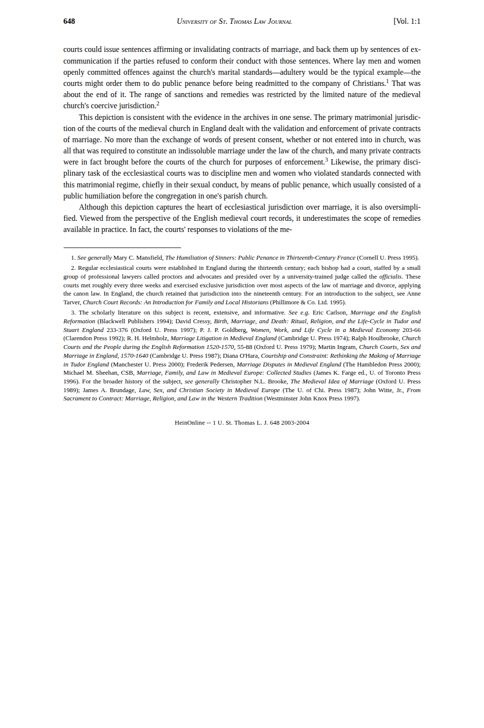648 University of St. Thomas Law Journal [Vol. 1:1
courts could issue sentences affirming or invalidating contracts of marriage, and back them up by sentences of excommunication if the parties refused to conform their conduct with those sentences. Where lay men and women openly committed offences against the church's marital standards—adultery would be the typical example—the courts might order them to do public penance before being readmitted to the company of Christians.1 That was about the end of it. The range of sanctions and remedies was restricted by the limited nature of the medieval church's coercive jurisdiction.2
This depiction is consistent with the evidence in the archives in one sense. The primary matrimonial jurisdiction of the courts of the medieval church in England dealt with the validation and enforcement of private contracts of marriage. No more than the exchange of words of present consent, whether or not entered into in church, was all that was required to constitute an indissoluble marriage under the law of the church, and many private contracts were in fact brought before the courts of the church for purposes of enforcement.3 Likewise, the primary disciplinary task of the ecclesiastical courts was to discipline men and women who violated standards connected with this matrimonial regime, chiefly in their sexual conduct, by means of public penance, which usually consisted of a public humiliation before the congregation in one's parish church.
Although this depiction captures the heart of ecclesiastical jurisdiction over marriage, it is also oversimplified. Viewed from the perspective of the English medieval court records, it underestimates the scope of remedies available in practice. In fact, the courts' responses to violations of the me-
1. See generally Mary C. Mansfield, The Humiliation of Sinners: Public Penance in Thirteenth-Century France (Cornell U. Press 1995).
2. Regular ecclesiastical courts were established in England during the thirteenth century; each bishop had a court, staffed by a small group of professional lawyers called proctors and advocates and presided over by a university-trained judge called the officialis. These courts met roughly every three weeks and exercised exclusive jurisdiction over most aspects of the law of marriage and divorce, applying the canon law. In England, the church retained that jurisdiction into the nineteenth century. For an introduction to the subject, see Anne Tarver, Church Court Records: An Introduction for Family and Local Historians (Phillimore & Co. Ltd. 1995).
3. The scholarly literature on this subject is recent, extensive, and informative. See e.g. Eric Carlson, Marriage and the English Reformation (Blackwell Publishers 1994); David Cressy, Birth, Marriage, and Death: Ritual, Religion, and the Life-Cycle in Tudor and Stuart England 233-376 (Oxford U. Press 1997); P. J. P. Goldberg, Women, Work, and Life Cycle in a Medieval Economy 203-66 (Clarendon Press 1992); R. H. Helmholz, Marriage Litigation in Medieval England (Cambridge U. Press 1974); Ralph Houlbrooke, Church Courts and the People during the English Reformation 1520-1570, 55-88 (Oxford U. Press 1979); Martin Ingram, Church Courts, Sex and Marriage in England, 1570-1640 (Cambridge U. Press 1987); Diana O'Hara, Courtship and Constraint: Rethinking the Making of Marriage in Tudor England (Manchester U. Press 2000); Frederik Pedersen, Marriage Disputes in Medieval England (The Hambledon Press 2000); Michael M. Sheehan, CSB, Marriage, Family, and Law in Medieval Europe: Collected Studies (James K. Farge ed., U. of Toronto Press 1996). For the broader history of the subject, see generally Christopher N.L. Brooke, The Medieval Idea of Marriage (Oxford U. Press 1989); James A. Brundage, Law, Sex, and Christian Society in Medieval Europe (The U. of Chi. Press 1987); John Witte, Jr., From Sacrament to Contract: Marriage, Religion, and Law in the Western Tradition (Westminster John Knox Press 1997).
HeinOnline -- 1 U. St. Thomas L. J. 648 2003-2004